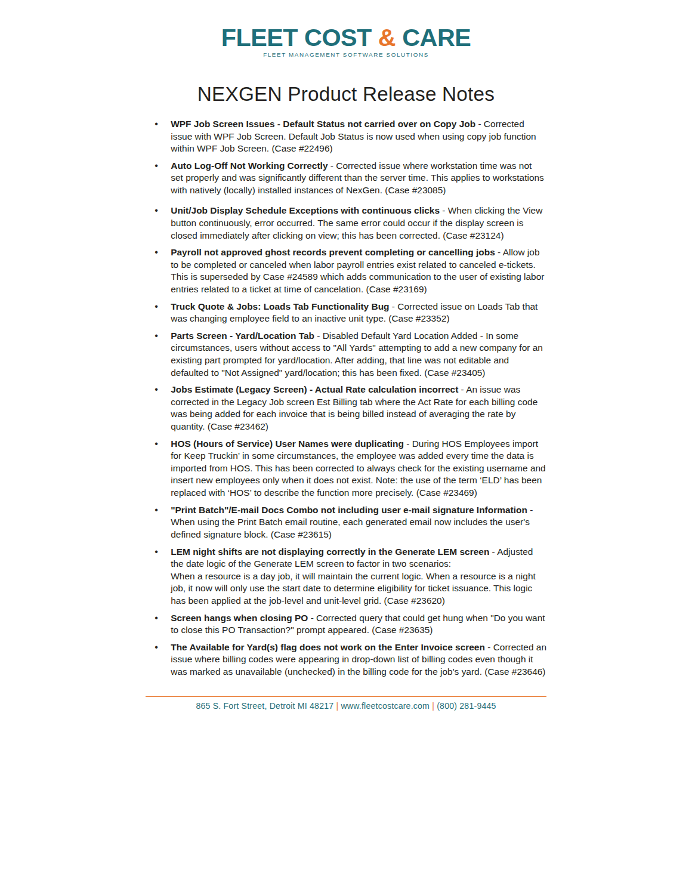FLEET COST & CARE
FLEET MANAGEMENT SOFTWARE SOLUTIONS
NEXGEN Product Release Notes
WPF Job Screen Issues - Default Status not carried over on Copy Job - Corrected issue with WPF Job Screen. Default Job Status is now used when using copy job function within WPF Job Screen. (Case #22496)
Auto Log-Off Not Working Correctly - Corrected issue where workstation time was not set properly and was significantly different than the server time. This applies to workstations with natively (locally) installed instances of NexGen. (Case #23085)
Unit/Job Display Schedule Exceptions with continuous clicks - When clicking the View button continuously, error occurred. The same error could occur if the display screen is closed immediately after clicking on view; this has been corrected. (Case #23124)
Payroll not approved ghost records prevent completing or cancelling jobs - Allow job to be completed or canceled when labor payroll entries exist related to canceled e-tickets. This is superseded by Case #24589 which adds communication to the user of existing labor entries related to a ticket at time of cancelation. (Case #23169)
Truck Quote & Jobs: Loads Tab Functionality Bug - Corrected issue on Loads Tab that was changing employee field to an inactive unit type. (Case #23352)
Parts Screen - Yard/Location Tab - Disabled Default Yard Location Added - In some circumstances, users without access to "All Yards" attempting to add a new company for an existing part prompted for yard/location. After adding, that line was not editable and defaulted to "Not Assigned" yard/location; this has been fixed. (Case #23405)
Jobs Estimate (Legacy Screen) - Actual Rate calculation incorrect - An issue was corrected in the Legacy Job screen Est Billing tab where the Act Rate for each billing code was being added for each invoice that is being billed instead of averaging the rate by quantity. (Case #23462)
HOS (Hours of Service) User Names were duplicating - During HOS Employees import for Keep Truckin’ in some circumstances, the employee was added every time the data is imported from HOS. This has been corrected to always check for the existing username and insert new employees only when it does not exist. Note: the use of the term ‘ELD’ has been replaced with ‘HOS’ to describe the function more precisely. (Case #23469)
"Print Batch"/E-mail Docs Combo not including user e-mail signature Information - When using the Print Batch email routine, each generated email now includes the user's defined signature block. (Case #23615)
LEM night shifts are not displaying correctly in the Generate LEM screen - Adjusted the date logic of the Generate LEM screen to factor in two scenarios:
When a resource is a day job, it will maintain the current logic. When a resource is a night job, it now will only use the start date to determine eligibility for ticket issuance. This logic has been applied at the job-level and unit-level grid. (Case #23620)
Screen hangs when closing PO - Corrected query that could get hung when "Do you want to close this PO Transaction?" prompt appeared. (Case #23635)
The Available for Yard(s) flag does not work on the Enter Invoice screen - Corrected an issue where billing codes were appearing in drop-down list of billing codes even though it was marked as unavailable (unchecked) in the billing code for the job's yard. (Case #23646)
865 S. Fort Street, Detroit MI 48217 | www.fleetcostcare.com | (800) 281-9445